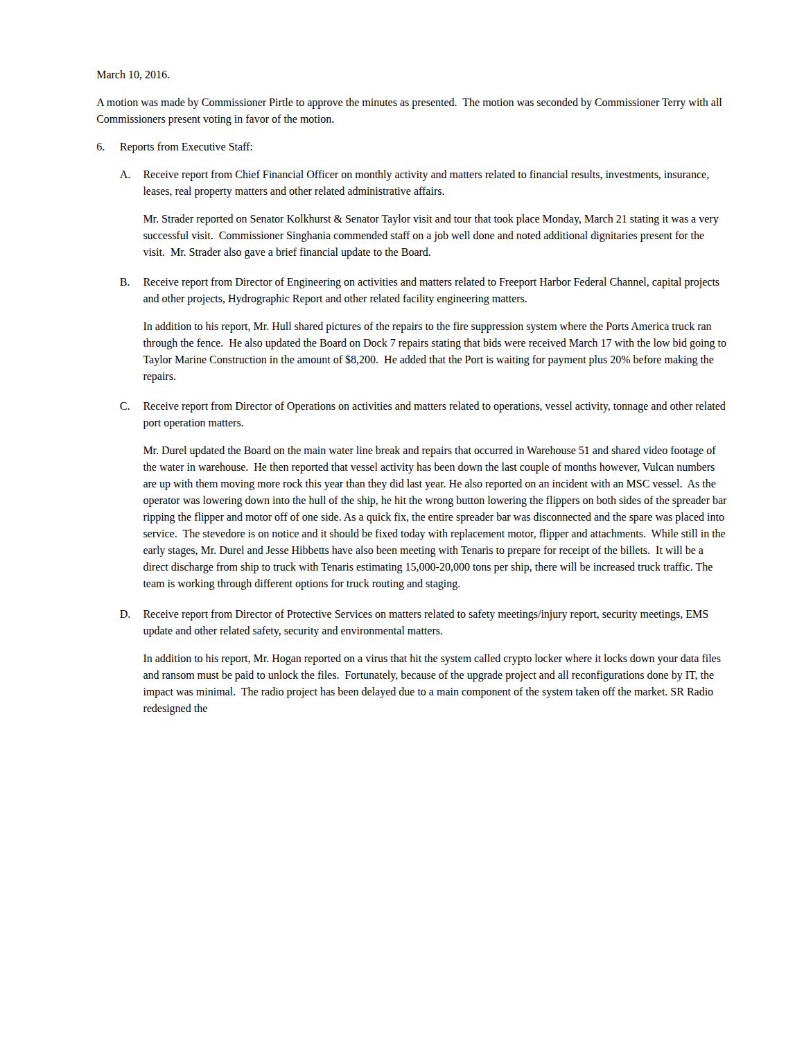March 10, 2016.
A motion was made by Commissioner Pirtle to approve the minutes as presented. The motion was seconded by Commissioner Terry with all Commissioners present voting in favor of the motion.
Reports from Executive Staff:
Receive report from Chief Financial Officer on monthly activity and matters related to financial results, investments, insurance, leases, real property matters and other related administrative affairs.
Mr. Strader reported on Senator Kolkhurst & Senator Taylor visit and tour that took place Monday, March 21 stating it was a very successful visit. Commissioner Singhania commended staff on a job well done and noted additional dignitaries present for the visit. Mr. Strader also gave a brief financial update to the Board.
Receive report from Director of Engineering on activities and matters related to Freeport Harbor Federal Channel, capital projects and other projects, Hydrographic Report and other related facility engineering matters.
In addition to his report, Mr. Hull shared pictures of the repairs to the fire suppression system where the Ports America truck ran through the fence. He also updated the Board on Dock 7 repairs stating that bids were received March 17 with the low bid going to Taylor Marine Construction in the amount of $8,200. He added that the Port is waiting for payment plus 20% before making the repairs.
Receive report from Director of Operations on activities and matters related to operations, vessel activity, tonnage and other related port operation matters.
Mr. Durel updated the Board on the main water line break and repairs that occurred in Warehouse 51 and shared video footage of the water in warehouse. He then reported that vessel activity has been down the last couple of months however, Vulcan numbers are up with them moving more rock this year than they did last year. He also reported on an incident with an MSC vessel. As the operator was lowering down into the hull of the ship, he hit the wrong button lowering the flippers on both sides of the spreader bar ripping the flipper and motor off of one side. As a quick fix, the entire spreader bar was disconnected and the spare was placed into service. The stevedore is on notice and it should be fixed today with replacement motor, flipper and attachments. While still in the early stages, Mr. Durel and Jesse Hibbetts have also been meeting with Tenaris to prepare for receipt of the billets. It will be a direct discharge from ship to truck with Tenaris estimating 15,000-20,000 tons per ship, there will be increased truck traffic. The team is working through different options for truck routing and staging.
Receive report from Director of Protective Services on matters related to safety meetings/injury report, security meetings, EMS update and other related safety, security and environmental matters.
In addition to his report, Mr. Hogan reported on a virus that hit the system called crypto locker where it locks down your data files and ransom must be paid to unlock the files. Fortunately, because of the upgrade project and all reconfigurations done by IT, the impact was minimal. The radio project has been delayed due to a main component of the system taken off the market. SR Radio redesigned the